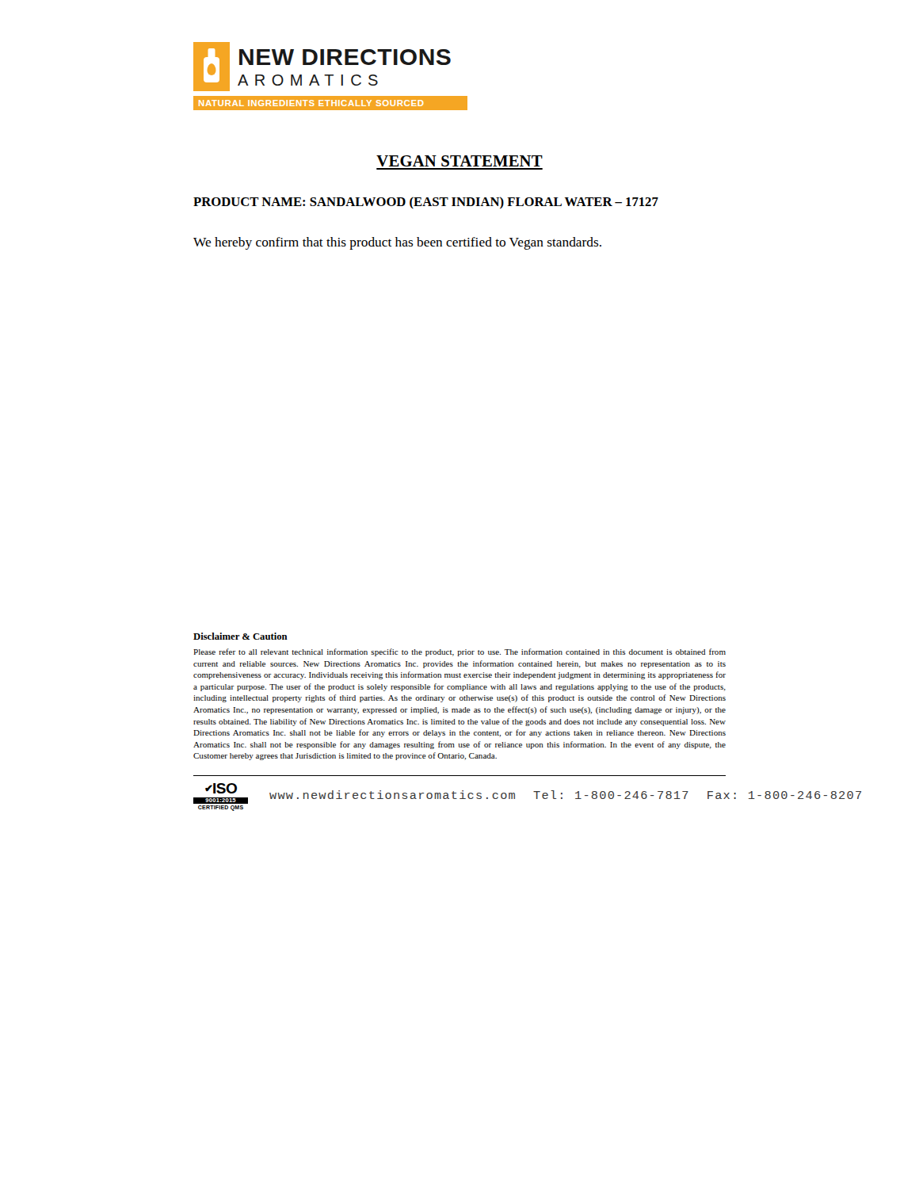NEW DIRECTIONS
AROMATICS
NATURAL INGREDIENTS ETHICALLY SOURCED
VEGAN STATEMENT
PRODUCT NAME: SANDALWOOD (EAST INDIAN) FLORAL WATER – 17127
We hereby confirm that this product has been certified to Vegan standards.
Disclaimer & Caution
Please refer to all relevant technical information specific to the product, prior to use. The information contained in this document is obtained from current and reliable sources. New Directions Aromatics Inc. provides the information contained herein, but makes no representation as to its comprehensiveness or accuracy. Individuals receiving this information must exercise their independent judgment in determining its appropriateness for a particular purpose. The user of the product is solely responsible for compliance with all laws and regulations applying to the use of the products, including intellectual property rights of third parties. As the ordinary or otherwise use(s) of this product is outside the control of New Directions Aromatics Inc., no representation or warranty, expressed or implied, is made as to the effect(s) of such use(s), (including damage or injury), or the results obtained. The liability of New Directions Aromatics Inc. is limited to the value of the goods and does not include any consequential loss. New Directions Aromatics Inc. shall not be liable for any errors or delays in the content, or for any actions taken in reliance thereon. New Directions Aromatics Inc. shall not be responsible for any damages resulting from use of or reliance upon this information. In the event of any dispute, the Customer hereby agrees that Jurisdiction is limited to the province of Ontario, Canada.
✔ISO
9001:2015
CERTIFIED QMS
www.newdirectionsaromatics.com Tel: 1-800-246-7817 Fax: 1-800-246-8207